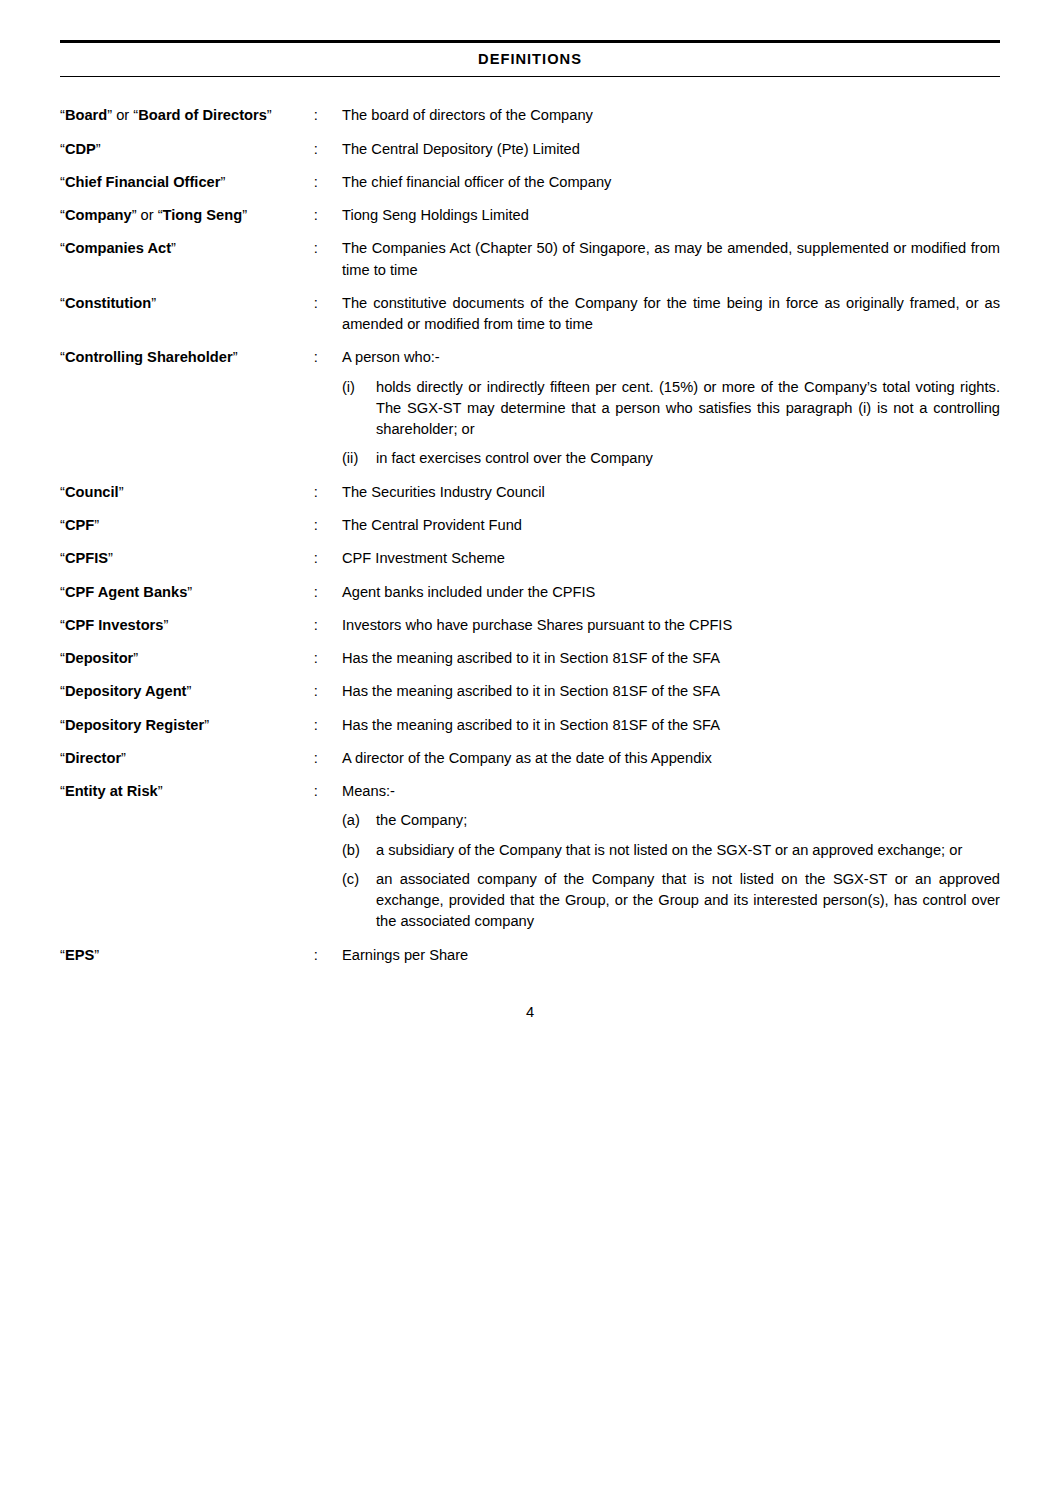DEFINITIONS
| “ Board ” or “ Board of Directors ” | : | The board of directors of the Company |
| “ CDP ” | : | The Central Depository (Pte) Limited |
| “ Chief Financial Officer ” | : | The chief financial officer of the Company |
| “ Company ” or “ Tiong Seng ” | : | Tiong Seng Holdings Limited |
| “ Companies Act ” | : | The Companies Act (Chapter 50) of Singapore, as may be amended, supplemented or modified from time to time |
| “ Constitution ” | : | The constitutive documents of the Company for the time being in force as originally framed, or as amended or modified from time to time |
| “ Controlling Shareholder ” | : | A person who:- (i) holds directly or indirectly fifteen per cent. (15%) or more of the Company’s total voting rights. The SGX-ST may determine that a person who satisfies this paragraph (i) is not a controlling shareholder; or (ii) in fact exercises control over the Company |
| “ Council ” | : | The Securities Industry Council |
| “ CPF ” | : | The Central Provident Fund |
| “ CPFIS ” | : | CPF Investment Scheme |
| “ CPF Agent Banks ” | : | Agent banks included under the CPFIS |
| “ CPF Investors ” | : | Investors who have purchase Shares pursuant to the CPFIS |
| “ Depositor ” | : | Has the meaning ascribed to it in Section 81SF of the SFA |
| “ Depository Agent ” | : | Has the meaning ascribed to it in Section 81SF of the SFA |
| “ Depository Register ” | : | Has the meaning ascribed to it in Section 81SF of the SFA |
| “ Director ” | : | A director of the Company as at the date of this Appendix |
| “ Entity at Risk ” | : | Means:- (a) the Company; (b) a subsidiary of the Company that is not listed on the SGX-ST or an approved exchange; or (c) an associated company of the Company that is not listed on the SGX-ST or an approved exchange, provided that the Group, or the Group and its interested person(s), has control over the associated company |
| “ EPS ” | : | Earnings per Share |
4